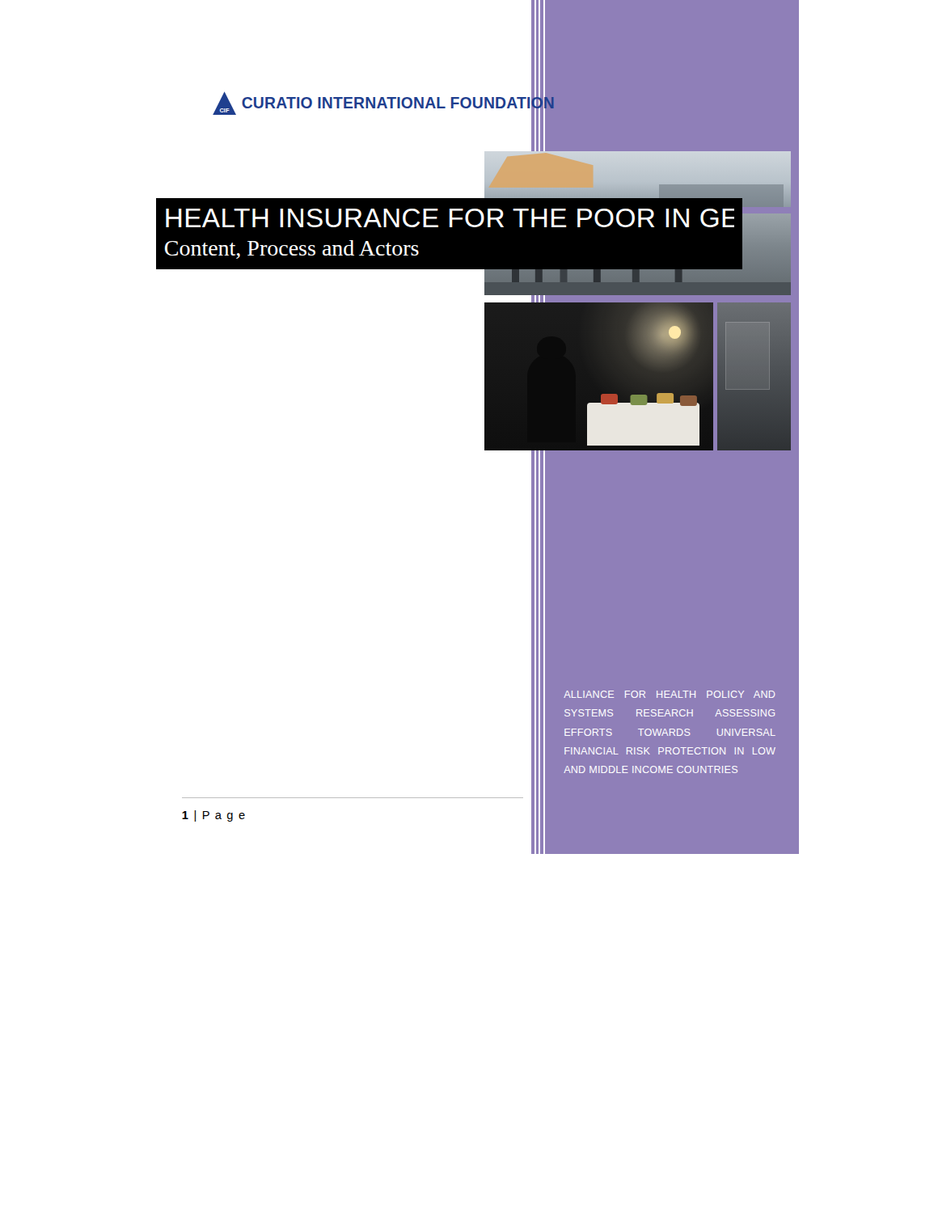Alliance for Health Policy and Systems Research Assessing efforts towards universal financial risk protection in low and middle income countries
CURATIO INTERNATIONAL FOUNDATION
HEALTH INSURANCE FOR THE POOR IN GEORGIA
Content, Process and Actors
1 | P a g e